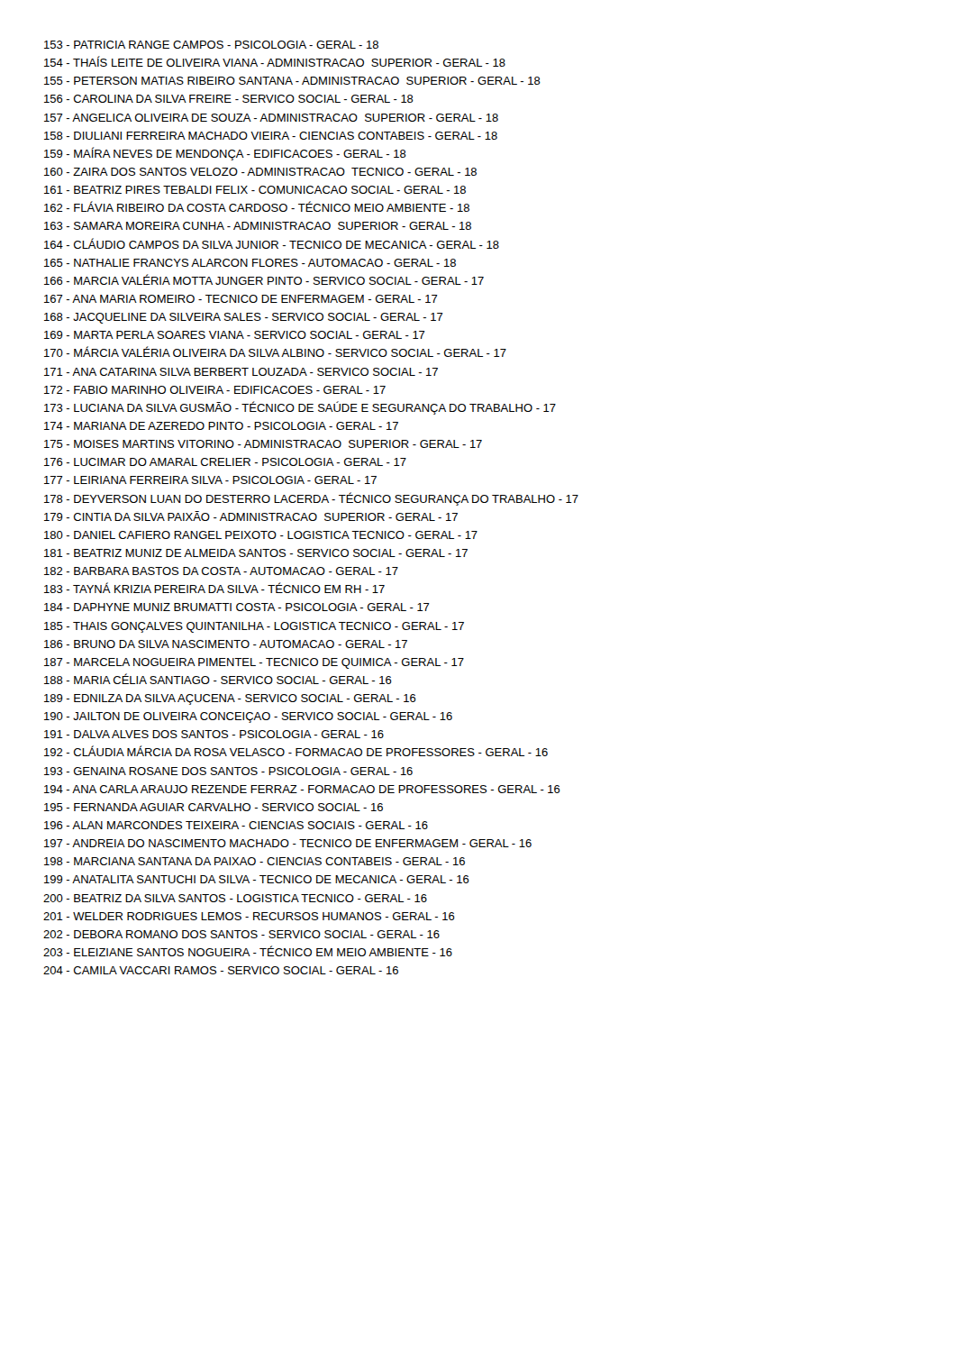153 - PATRICIA RANGE CAMPOS - PSICOLOGIA - GERAL - 18
154 - THAÍS LEITE DE OLIVEIRA VIANA - ADMINISTRACAO SUPERIOR - GERAL - 18
155 - PETERSON MATIAS RIBEIRO SANTANA - ADMINISTRACAO SUPERIOR - GERAL - 18
156 - CAROLINA DA SILVA FREIRE - SERVICO SOCIAL - GERAL - 18
157 - ANGELICA OLIVEIRA DE SOUZA - ADMINISTRACAO SUPERIOR - GERAL - 18
158 - DIULIANI FERREIRA MACHADO VIEIRA - CIENCIAS CONTABEIS - GERAL - 18
159 - MAÍRA NEVES DE MENDONÇA - EDIFICACOES - GERAL - 18
160 - ZAIRA DOS SANTOS VELOZO - ADMINISTRACAO TECNICO - GERAL - 18
161 - BEATRIZ PIRES TEBALDI FELIX - COMUNICACAO SOCIAL - GERAL - 18
162 - FLÁVIA RIBEIRO DA COSTA CARDOSO - TÉCNICO MEIO AMBIENTE - 18
163 - SAMARA MOREIRA CUNHA - ADMINISTRACAO SUPERIOR - GERAL - 18
164 - CLÁUDIO CAMPOS DA SILVA JUNIOR - TECNICO DE MECANICA - GERAL - 18
165 - NATHALIE FRANCYS ALARCON FLORES - AUTOMACAO - GERAL - 18
166 - MARCIA VALÉRIA MOTTA JUNGER PINTO - SERVICO SOCIAL - GERAL - 17
167 - ANA MARIA ROMEIRO - TECNICO DE ENFERMAGEM - GERAL - 17
168 - JACQUELINE DA SILVEIRA SALES - SERVICO SOCIAL - GERAL - 17
169 - MARTA PERLA SOARES VIANA - SERVICO SOCIAL - GERAL - 17
170 - MÁRCIA VALÉRIA OLIVEIRA DA SILVA ALBINO - SERVICO SOCIAL - GERAL - 17
171 - ANA CATARINA SILVA BERBERT LOUZADA - SERVICO SOCIAL - 17
172 - FABIO MARINHO OLIVEIRA - EDIFICACOES - GERAL - 17
173 - LUCIANA DA SILVA GUSMÃO - TÉCNICO DE SAÚDE E SEGURANÇA DO TRABALHO - 17
174 - MARIANA DE AZEREDO PINTO - PSICOLOGIA - GERAL - 17
175 - MOISES MARTINS VITORINO - ADMINISTRACAO SUPERIOR - GERAL - 17
176 - LUCIMAR DO AMARAL CRELIER - PSICOLOGIA - GERAL - 17
177 - LEIRIANA FERREIRA SILVA - PSICOLOGIA - GERAL - 17
178 - DEYVERSON LUAN DO DESTERRO LACERDA - TÉCNICO SEGURANÇA DO TRABALHO - 17
179 - CINTIA DA SILVA PAIXÃO - ADMINISTRACAO SUPERIOR - GERAL - 17
180 - DANIEL CAFIERO RANGEL PEIXOTO - LOGISTICA TECNICO - GERAL - 17
181 - BEATRIZ MUNIZ DE ALMEIDA SANTOS - SERVICO SOCIAL - GERAL - 17
182 - BARBARA BASTOS DA COSTA - AUTOMACAO - GERAL - 17
183 - TAYNÁ KRIZIA PEREIRA DA SILVA - TÉCNICO EM RH - 17
184 - DAPHYNE MUNIZ BRUMATTI COSTA - PSICOLOGIA - GERAL - 17
185 - THAIS GONÇALVES QUINTANILHA - LOGISTICA TECNICO - GERAL - 17
186 - BRUNO DA SILVA NASCIMENTO - AUTOMACAO - GERAL - 17
187 - MARCELA NOGUEIRA PIMENTEL - TECNICO DE QUIMICA - GERAL - 17
188 - MARIA CÉLIA SANTIAGO - SERVICO SOCIAL - GERAL - 16
189 - EDNILZA DA SILVA AÇUCENA - SERVICO SOCIAL - GERAL - 16
190 - JAILTON DE OLIVEIRA CONCEIÇAO - SERVICO SOCIAL - GERAL - 16
191 - DALVA ALVES DOS SANTOS - PSICOLOGIA - GERAL - 16
192 - CLÁUDIA MÁRCIA DA ROSA VELASCO - FORMACAO DE PROFESSORES - GERAL - 16
193 - GENAINA ROSANE DOS SANTOS - PSICOLOGIA - GERAL - 16
194 - ANA CARLA ARAUJO REZENDE FERRAZ - FORMACAO DE PROFESSORES - GERAL - 16
195 - FERNANDA AGUIAR CARVALHO - SERVICO SOCIAL - 16
196 - ALAN MARCONDES TEIXEIRA - CIENCIAS SOCIAIS - GERAL - 16
197 - ANDREIA DO NASCIMENTO MACHADO - TECNICO DE ENFERMAGEM - GERAL - 16
198 - MARCIANA SANTANA DA PAIXAO - CIENCIAS CONTABEIS - GERAL - 16
199 - ANATALITA SANTUCHI DA SILVA - TECNICO DE MECANICA - GERAL - 16
200 - BEATRIZ DA SILVA SANTOS - LOGISTICA TECNICO - GERAL - 16
201 - WELDER RODRIGUES LEMOS - RECURSOS HUMANOS - GERAL - 16
202 - DEBORA ROMANO DOS SANTOS - SERVICO SOCIAL - GERAL - 16
203 - ELEIZIANE SANTOS NOGUEIRA - TÉCNICO EM MEIO AMBIENTE - 16
204 - CAMILA VACCARI RAMOS - SERVICO SOCIAL - GERAL - 16